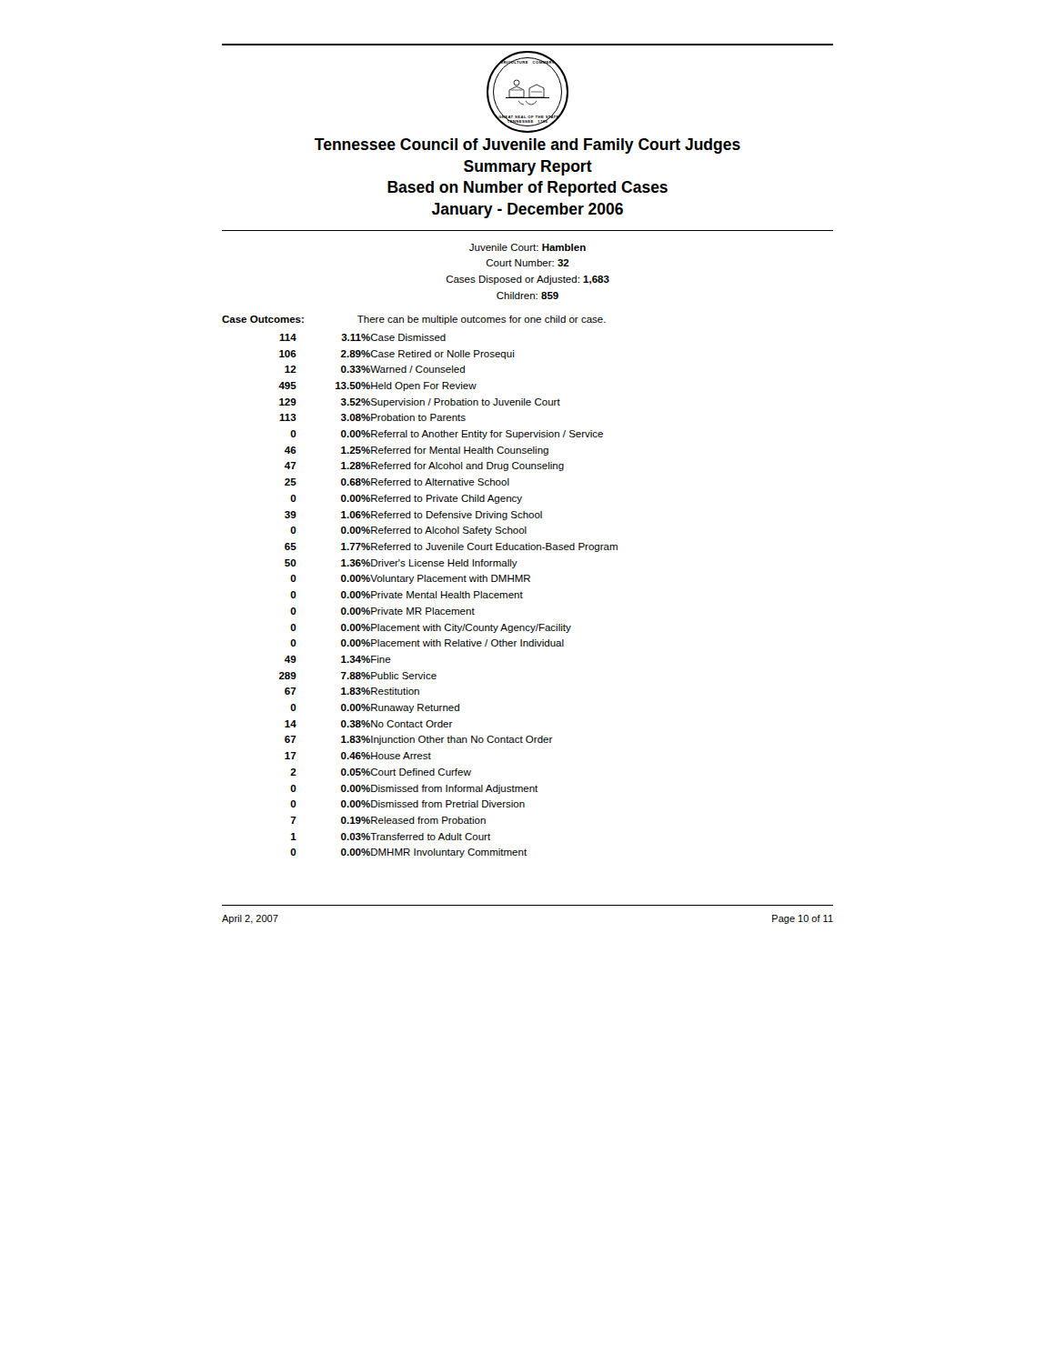AGRICULTURE COMMERCE
THE GREAT SEAL OF THE STATE OF TENNESSEE 1796
Tennessee Council of Juvenile and Family Court Judges
Summary Report
Based on Number of Reported Cases
January - December 2006
Juvenile Court: Hamblen
Court Number: 32
Cases Disposed or Adjusted: 1,683
Children: 859
Case Outcomes:
There can be multiple outcomes for one child or case.
| 114 | 3.11% | Case Dismissed |
| 106 | 2.89% | Case Retired or Nolle Prosequi |
| 12 | 0.33% | Warned / Counseled |
| 495 | 13.50% | Held Open For Review |
| 129 | 3.52% | Supervision / Probation to Juvenile Court |
| 113 | 3.08% | Probation to Parents |
| 0 | 0.00% | Referral to Another Entity for Supervision / Service |
| 46 | 1.25% | Referred for Mental Health Counseling |
| 47 | 1.28% | Referred for Alcohol and Drug Counseling |
| 25 | 0.68% | Referred to Alternative School |
| 0 | 0.00% | Referred to Private Child Agency |
| 39 | 1.06% | Referred to Defensive Driving School |
| 0 | 0.00% | Referred to Alcohol Safety School |
| 65 | 1.77% | Referred to Juvenile Court Education-Based Program |
| 50 | 1.36% | Driver's License Held Informally |
| 0 | 0.00% | Voluntary Placement with DMHMR |
| 0 | 0.00% | Private Mental Health Placement |
| 0 | 0.00% | Private MR Placement |
| 0 | 0.00% | Placement with City/County Agency/Facility |
| 0 | 0.00% | Placement with Relative / Other Individual |
| 49 | 1.34% | Fine |
| 289 | 7.88% | Public Service |
| 67 | 1.83% | Restitution |
| 0 | 0.00% | Runaway Returned |
| 14 | 0.38% | No Contact Order |
| 67 | 1.83% | Injunction Other than No Contact Order |
| 17 | 0.46% | House Arrest |
| 2 | 0.05% | Court Defined Curfew |
| 0 | 0.00% | Dismissed from Informal Adjustment |
| 0 | 0.00% | Dismissed from Pretrial Diversion |
| 7 | 0.19% | Released from Probation |
| 1 | 0.03% | Transferred to Adult Court |
| 0 | 0.00% | DMHMR Involuntary Commitment |
April 2, 2007
Page 10 of 11